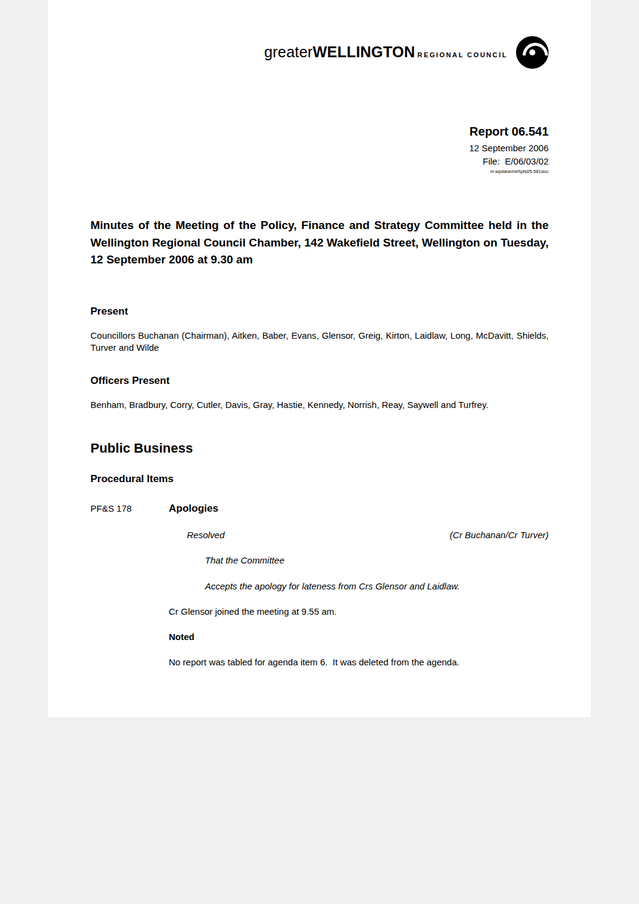greater WELLINGTON REGIONAL COUNCIL
Report 06.541
12 September 2006
File: E/06/03/02
m:wpdata\mirt\pfs05.581doc
Minutes of the Meeting of the Policy, Finance and Strategy Committee held in the Wellington Regional Council Chamber, 142 Wakefield Street, Wellington on Tuesday, 12 September 2006 at 9.30 am
Present
Councillors Buchanan (Chairman), Aitken, Baber, Evans, Glensor, Greig, Kirton, Laidlaw, Long, McDavitt, Shields, Turver and Wilde
Officers Present
Benham, Bradbury, Corry, Cutler, Davis, Gray, Hastie, Kennedy, Norrish, Reay, Saywell and Turfrey.
Public Business
Procedural Items
PF&S 178 Apologies
Resolved (Cr Buchanan/Cr Turver)
That the Committee
Accepts the apology for lateness from Crs Glensor and Laidlaw.
Cr Glensor joined the meeting at 9.55 am.
Noted
No report was tabled for agenda item 6. It was deleted from the agenda.